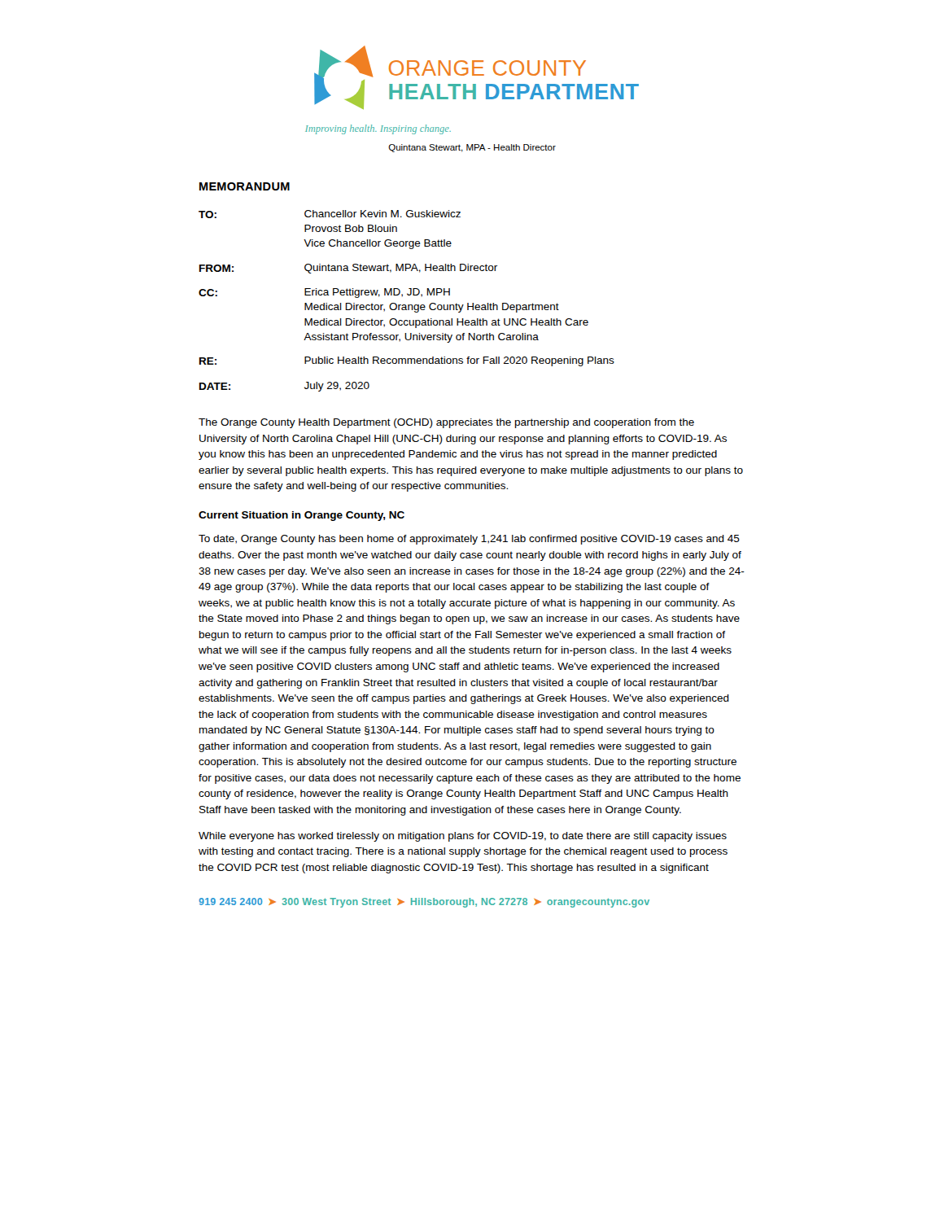ORANGE COUNTY
HEALTH DEPARTMENT
Improving health. Inspiring change.
Quintana Stewart, MPA - Health Director
MEMORANDUM
| TO: | Chancellor Kevin M. Guskiewicz Provost Bob Blouin Vice Chancellor George Battle |
| FROM: | Quintana Stewart, MPA, Health Director |
| CC: | Erica Pettigrew, MD, JD, MPH Medical Director, Orange County Health Department Medical Director, Occupational Health at UNC Health Care Assistant Professor, University of North Carolina |
| RE: | Public Health Recommendations for Fall 2020 Reopening Plans |
| DATE: | July 29, 2020 |
The Orange County Health Department (OCHD) appreciates the partnership and cooperation from the University of North Carolina Chapel Hill (UNC-CH) during our response and planning efforts to COVID-19. As you know this has been an unprecedented Pandemic and the virus has not spread in the manner predicted earlier by several public health experts. This has required everyone to make multiple adjustments to our plans to ensure the safety and well-being of our respective communities.
Current Situation in Orange County, NC
To date, Orange County has been home of approximately 1,241 lab confirmed positive COVID-19 cases and 45 deaths. Over the past month we've watched our daily case count nearly double with record highs in early July of 38 new cases per day. We've also seen an increase in cases for those in the 18-24 age group (22%) and the 24-49 age group (37%). While the data reports that our local cases appear to be stabilizing the last couple of weeks, we at public health know this is not a totally accurate picture of what is happening in our community. As the State moved into Phase 2 and things began to open up, we saw an increase in our cases. As students have begun to return to campus prior to the official start of the Fall Semester we've experienced a small fraction of what we will see if the campus fully reopens and all the students return for in-person class. In the last 4 weeks we've seen positive COVID clusters among UNC staff and athletic teams. We've experienced the increased activity and gathering on Franklin Street that resulted in clusters that visited a couple of local restaurant/bar establishments. We've seen the off campus parties and gatherings at Greek Houses. We've also experienced the lack of cooperation from students with the communicable disease investigation and control measures mandated by NC General Statute §130A-144. For multiple cases staff had to spend several hours trying to gather information and cooperation from students. As a last resort, legal remedies were suggested to gain cooperation. This is absolutely not the desired outcome for our campus students. Due to the reporting structure for positive cases, our data does not necessarily capture each of these cases as they are attributed to the home county of residence, however the reality is Orange County Health Department Staff and UNC Campus Health Staff have been tasked with the monitoring and investigation of these cases here in Orange County.
While everyone has worked tirelessly on mitigation plans for COVID-19, to date there are still capacity issues with testing and contact tracing. There is a national supply shortage for the chemical reagent used to process the COVID PCR test (most reliable diagnostic COVID-19 Test). This shortage has resulted in a significant
919 245 2400➤300 West Tryon Street➤Hillsborough, NC 27278➤orangecountync.gov